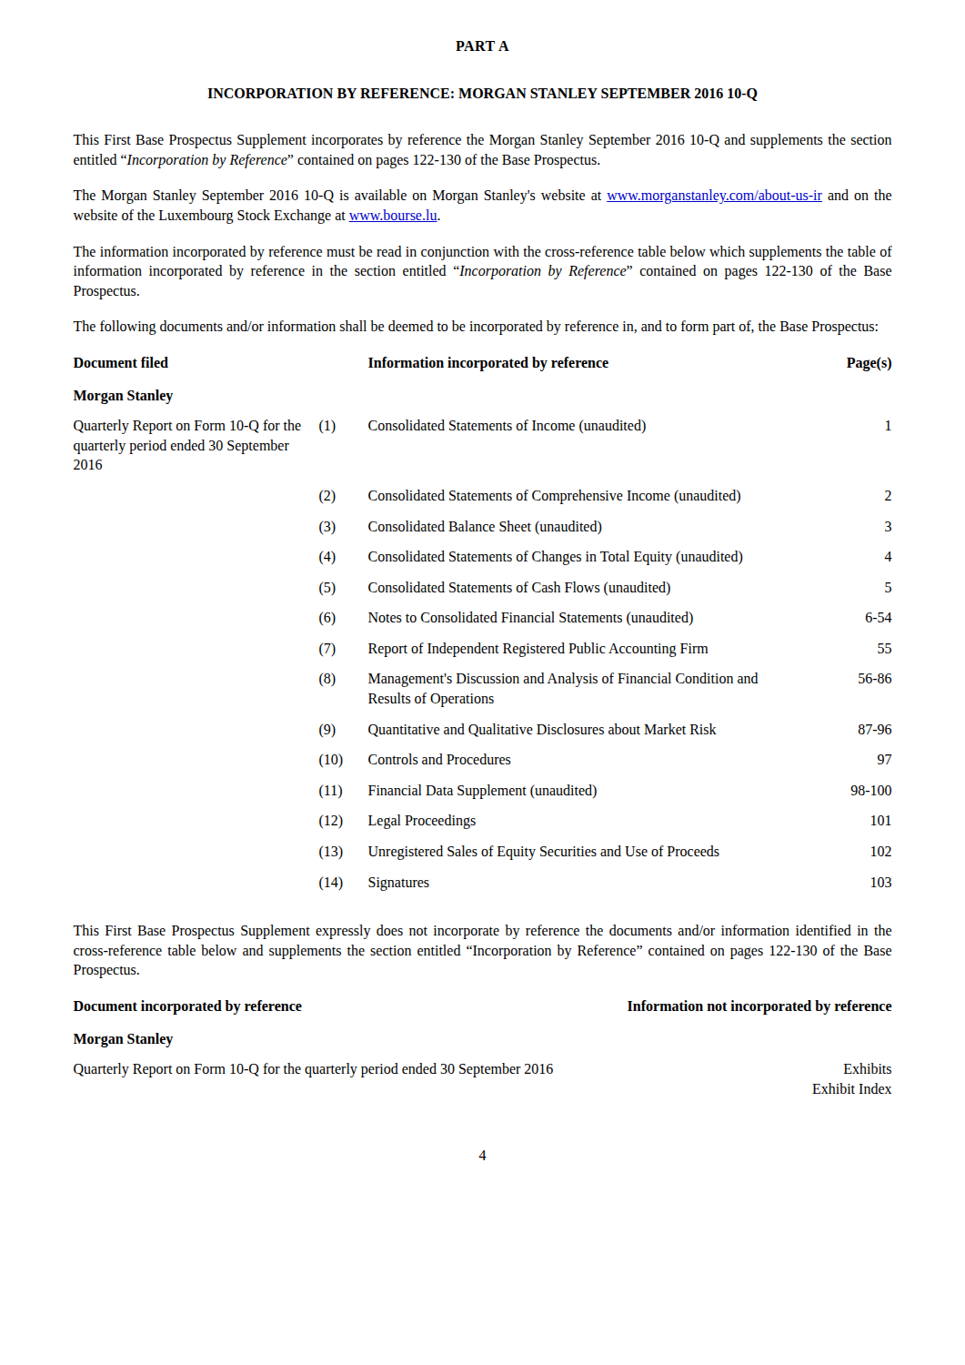PART A
INCORPORATION BY REFERENCE: MORGAN STANLEY SEPTEMBER 2016 10-Q
This First Base Prospectus Supplement incorporates by reference the Morgan Stanley September 2016 10-Q and supplements the section entitled “Incorporation by Reference” contained on pages 122-130 of the Base Prospectus.
The Morgan Stanley September 2016 10-Q is available on Morgan Stanley's website at www.morganstanley.com/about-us-ir and on the website of the Luxembourg Stock Exchange at www.bourse.lu.
The information incorporated by reference must be read in conjunction with the cross-reference table below which supplements the table of information incorporated by reference in the section entitled “Incorporation by Reference” contained on pages 122-130 of the Base Prospectus.
The following documents and/or information shall be deemed to be incorporated by reference in, and to form part of, the Base Prospectus:
| Document filed | Information incorporated by reference | Page(s) |
| --- | --- | --- |
| Morgan Stanley | | |
| Quarterly Report on Form 10-Q for the quarterly period ended 30 September 2016 | (1) | Consolidated Statements of Income (unaudited) | 1 |
| | (2) | Consolidated Statements of Comprehensive Income (unaudited) | 2 |
| | (3) | Consolidated Balance Sheet (unaudited) | 3 |
| | (4) | Consolidated Statements of Changes in Total Equity (unaudited) | 4 |
| | (5) | Consolidated Statements of Cash Flows (unaudited) | 5 |
| | (6) | Notes to Consolidated Financial Statements (unaudited) | 6-54 |
| | (7) | Report of Independent Registered Public Accounting Firm | 55 |
| | (8) | Management's Discussion and Analysis of Financial Condition and Results of Operations | 56-86 |
| | (9) | Quantitative and Qualitative Disclosures about Market Risk | 87-96 |
| | (10) | Controls and Procedures | 97 |
| | (11) | Financial Data Supplement (unaudited) | 98-100 |
| | (12) | Legal Proceedings | 101 |
| | (13) | Unregistered Sales of Equity Securities and Use of Proceeds | 102 |
| | (14) | Signatures | 103 |
This First Base Prospectus Supplement expressly does not incorporate by reference the documents and/or information identified in the cross-reference table below and supplements the section entitled “Incorporation by Reference” contained on pages 122-130 of the Base Prospectus.
| Document incorporated by reference | Information not incorporated by reference |
| --- | --- |
| Morgan Stanley | |
| Quarterly Report on Form 10-Q for the quarterly period ended 30 September 2016 | Exhibits Exhibit Index |
4